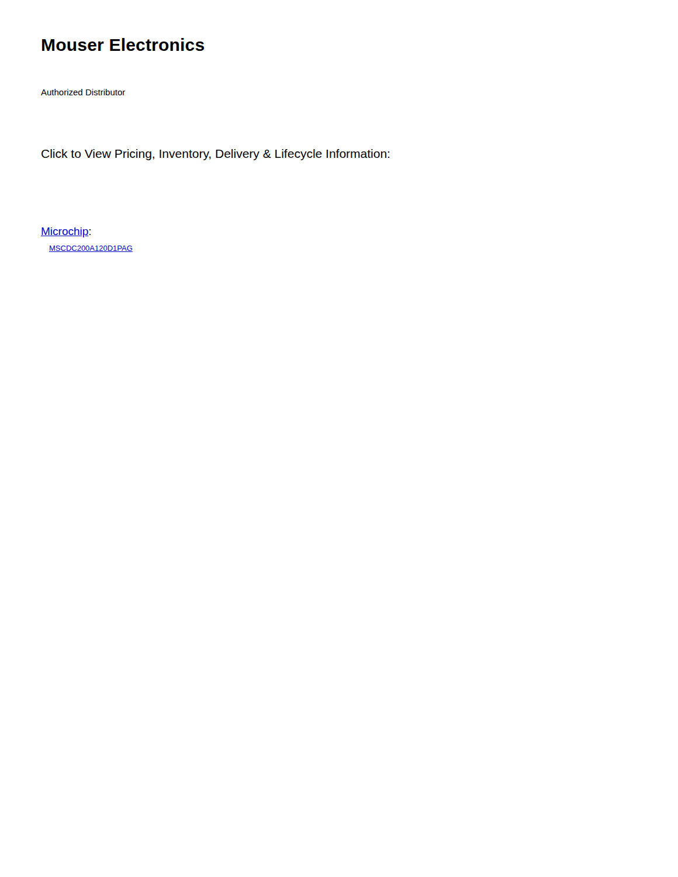Mouser Electronics
Authorized Distributor
Click to View Pricing, Inventory, Delivery & Lifecycle Information:
Microchip:
MSCDC200A120D1PAG